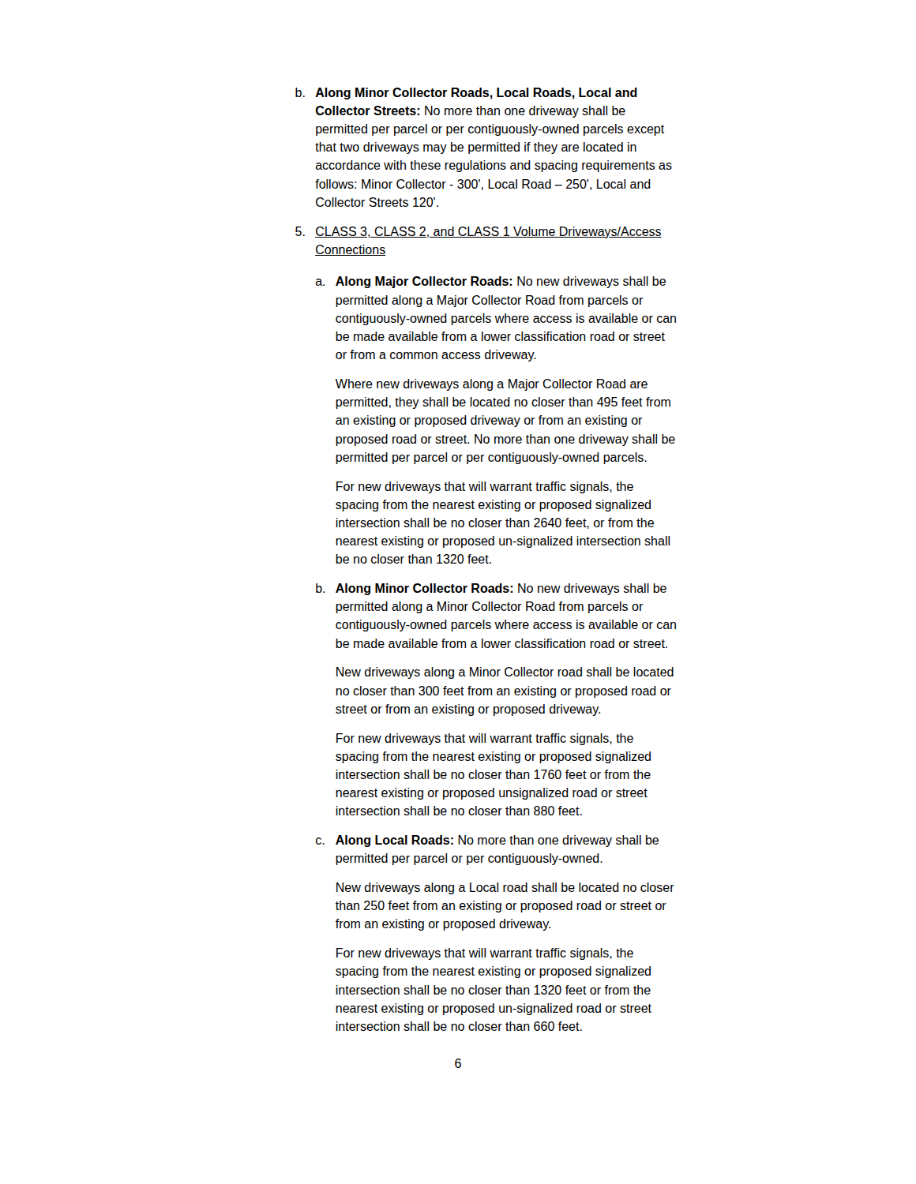b.
Along Minor Collector Roads, Local Roads, Local and Collector Streets: No more than one driveway shall be permitted per parcel or per contiguously-owned parcels except that two driveways may be permitted if they are located in accordance with these regulations and spacing requirements as follows: Minor Collector - 300', Local Road – 250', Local and Collector Streets 120'.
5.
CLASS 3, CLASS 2, and CLASS 1 Volume Driveways/Access Connections
a.
Along Major Collector Roads: No new driveways shall be permitted along a Major Collector Road from parcels or contiguously-owned parcels where access is available or can be made available from a lower classification road or street or from a common access driveway.
Where new driveways along a Major Collector Road are permitted, they shall be located no closer than 495 feet from an existing or proposed driveway or from an existing or proposed road or street. No more than one driveway shall be permitted per parcel or per contiguously-owned parcels.
For new driveways that will warrant traffic signals, the spacing from the nearest existing or proposed signalized intersection shall be no closer than 2640 feet, or from the nearest existing or proposed un-signalized intersection shall be no closer than 1320 feet.
b.
Along Minor Collector Roads: No new driveways shall be permitted along a Minor Collector Road from parcels or contiguously-owned parcels where access is available or can be made available from a lower classification road or street.
New driveways along a Minor Collector road shall be located no closer than 300 feet from an existing or proposed road or street or from an existing or proposed driveway.
For new driveways that will warrant traffic signals, the spacing from the nearest existing or proposed signalized intersection shall be no closer than 1760 feet or from the nearest existing or proposed unsignalized road or street intersection shall be no closer than 880 feet.
c.
Along Local Roads: No more than one driveway shall be permitted per parcel or per contiguously-owned.
New driveways along a Local road shall be located no closer than 250 feet from an existing or proposed road or street or from an existing or proposed driveway.
For new driveways that will warrant traffic signals, the spacing from the nearest existing or proposed signalized intersection shall be no closer than 1320 feet or from the nearest existing or proposed un-signalized road or street intersection shall be no closer than 660 feet.
6